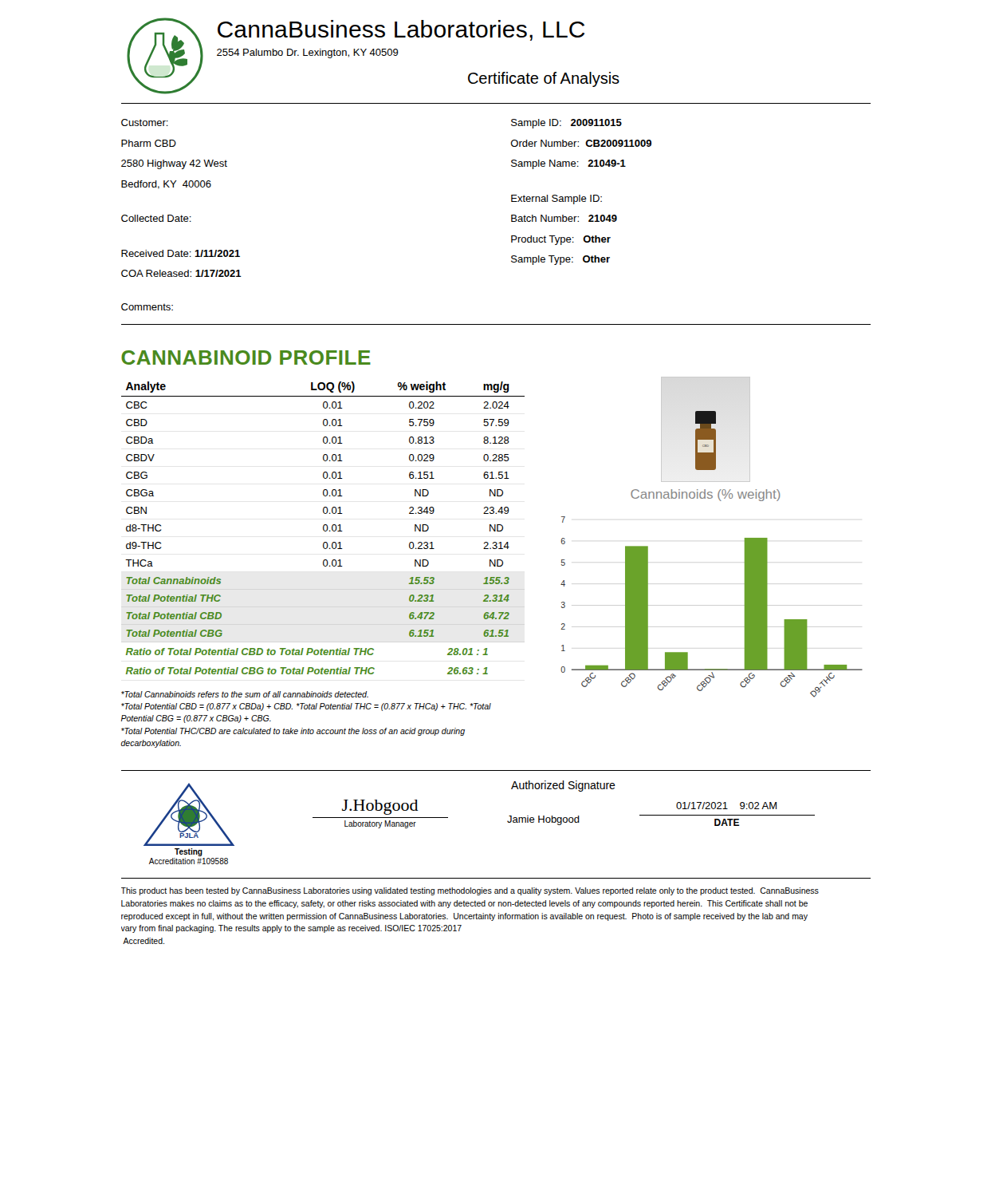CannaBusiness Laboratories, LLC
2554 Palumbo Dr. Lexington, KY 40509
Certificate of Analysis
Customer:
Pharm CBD
2580 Highway 42 West
Bedford, KY 40006
Collected Date:
Received Date: 1/11/2021
COA Released: 1/17/2021
Comments:
Sample ID: 200911015
Order Number: CB200911009
Sample Name: 21049-1
External Sample ID:
Batch Number: 21049
Product Type: Other
Sample Type: Other
CANNABINOID PROFILE
| Analyte | LOQ (%) | % weight | mg/g |
| --- | --- | --- | --- |
| CBC | 0.01 | 0.202 | 2.024 |
| CBD | 0.01 | 5.759 | 57.59 |
| CBDa | 0.01 | 0.813 | 8.128 |
| CBDV | 0.01 | 0.029 | 0.285 |
| CBG | 0.01 | 6.151 | 61.51 |
| CBGa | 0.01 | ND | ND |
| CBN | 0.01 | 2.349 | 23.49 |
| d8-THC | 0.01 | ND | ND |
| d9-THC | 0.01 | 0.231 | 2.314 |
| THCa | 0.01 | ND | ND |
| Total Cannabinoids | | 15.53 | 155.3 |
| Total Potential THC | | 0.231 | 2.314 |
| Total Potential CBD | | 6.472 | 64.72 |
| Total Potential CBG | | 6.151 | 61.51 |
Ratio of Total Potential CBD to Total Potential THC 28.01 : 1
Ratio of Total Potential CBG to Total Potential THC 26.63 : 1
*Total Cannabinoids refers to the sum of all cannabinoids detected.
*Total Potential CBD = (0.877 x CBDa) + CBD. *Total Potential THC = (0.877 x THCa) + THC. *Total Potential CBG = (0.877 x CBGa) + CBG.
*Total Potential THC/CBD are calculated to take into account the loss of an acid group during decarboxylation.
CBD
Cannabinoids (% weight)
7 6 5 4 3 2 1 0 CBC CBD CBDa CBDV CBG CBN D9-THC
PJLA
Testing
Accreditation #109588
Authorized Signature
J.Hobgood
Laboratory Manager
Jamie Hobgood
01/17/2021 9:02 AM
DATE
This product has been tested by CannaBusiness Laboratories using validated testing methodologies and a quality system. Values reported relate only to the product tested. CannaBusiness
Laboratories makes no claims as to the efficacy, safety, or other risks associated with any detected or non-detected levels of any compounds reported herein. This Certificate shall not be
reproduced except in full, without the written permission of CannaBusiness Laboratories. Uncertainty information is available on request. Photo is of sample received by the lab and may
vary from final packaging. The results apply to the sample as received. ISO/IEC 17025:2017
Accredited.